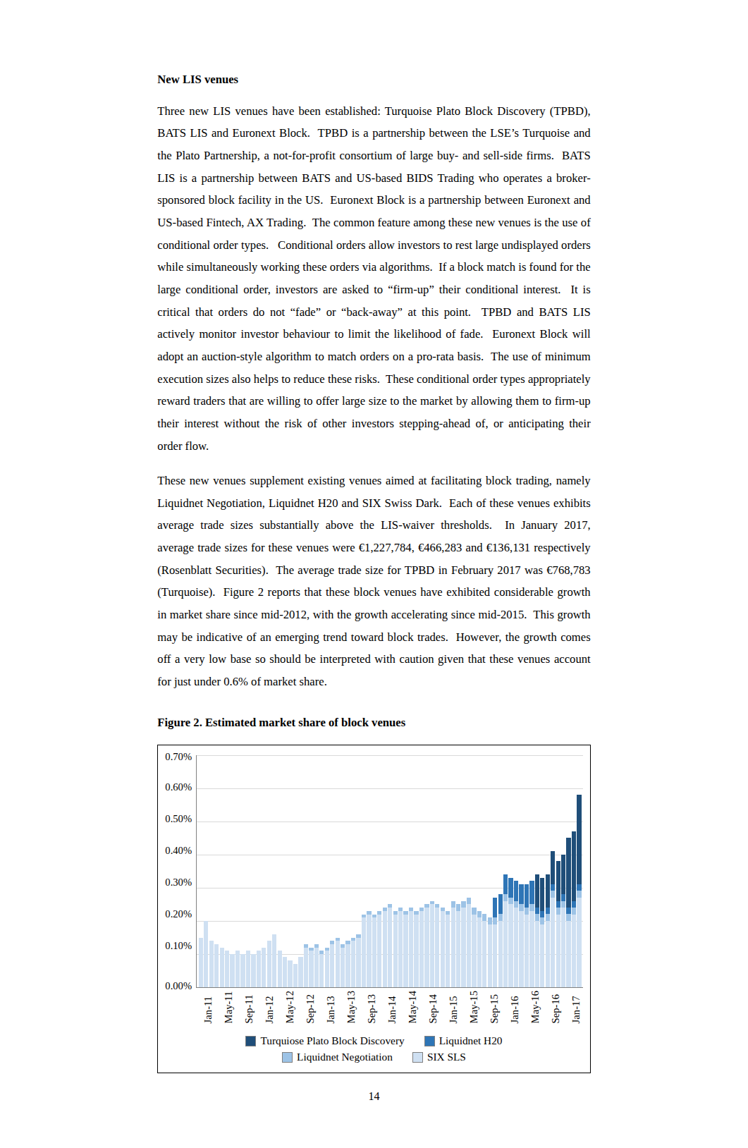New LIS venues
Three new LIS venues have been established: Turquoise Plato Block Discovery (TPBD), BATS LIS and Euronext Block. TPBD is a partnership between the LSE’s Turquoise and the Plato Partnership, a not-for-profit consortium of large buy- and sell-side firms. BATS LIS is a partnership between BATS and US-based BIDS Trading who operates a broker-sponsored block facility in the US. Euronext Block is a partnership between Euronext and US-based Fintech, AX Trading. The common feature among these new venues is the use of conditional order types. Conditional orders allow investors to rest large undisplayed orders while simultaneously working these orders via algorithms. If a block match is found for the large conditional order, investors are asked to “firm-up” their conditional interest. It is critical that orders do not “fade” or “back-away” at this point. TPBD and BATS LIS actively monitor investor behaviour to limit the likelihood of fade. Euronext Block will adopt an auction-style algorithm to match orders on a pro-rata basis. The use of minimum execution sizes also helps to reduce these risks. These conditional order types appropriately reward traders that are willing to offer large size to the market by allowing them to firm-up their interest without the risk of other investors stepping-ahead of, or anticipating their order flow.
These new venues supplement existing venues aimed at facilitating block trading, namely Liquidnet Negotiation, Liquidnet H20 and SIX Swiss Dark. Each of these venues exhibits average trade sizes substantially above the LIS-waiver thresholds. In January 2017, average trade sizes for these venues were €1,227,784, €466,283 and €136,131 respectively (Rosenblatt Securities). The average trade size for TPBD in February 2017 was €768,783 (Turquoise). Figure 2 reports that these block venues have exhibited considerable growth in market share since mid-2012, with the growth accelerating since mid-2015. This growth may be indicative of an emerging trend toward block trades. However, the growth comes off a very low base so should be interpreted with caution given that these venues account for just under 0.6% of market share.
Figure 2. Estimated market share of block venues
0.70% 0.60% 0.50% 0.40% 0.30% 0.20% 0.10% 0.00%
Jan-11 May-11 Sep-11 Jan-12 May-12 Sep-12 Jan-13 May-13 Sep-13 Jan-14 May-14 Sep-14 Jan-15 May-15 Sep-15 Jan-16 May-16 Sep-16 Jan-17
Turquiose Plato Block Discovery Liquidnet H20
Liquidnet Negotiation SIX SLS
14